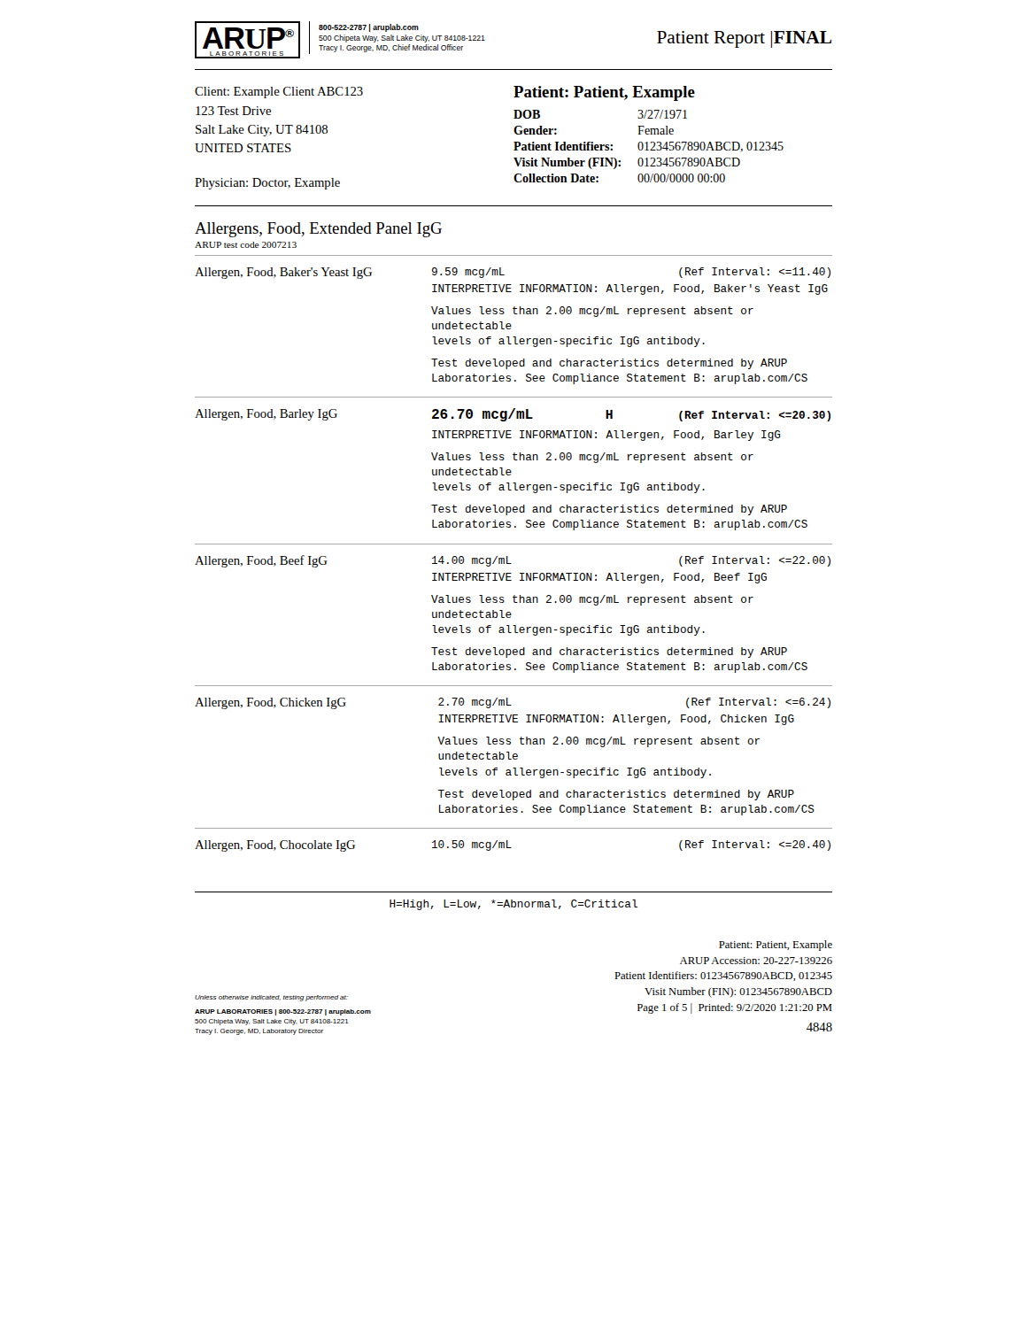ARUP®LABORATORIES
800-522-2787 | aruplab.com
500 Chipeta Way, Salt Lake City, UT 84108-1221
Tracy I. George, MD, Chief Medical Officer
Patient Report |FINAL
Client: Example Client ABC123
123 Test Drive
Salt Lake City, UT 84108
UNITED STATES
Physician: Doctor, Example
Patient: Patient, Example
| DOB | 3/27/1971 |
| Gender: | Female |
| Patient Identifiers: | 01234567890ABCD, 012345 |
| Visit Number (FIN): | 01234567890ABCD |
| Collection Date: | 00/00/0000 00:00 |
Allergens, Food, Extended Panel IgG
ARUP test code 2007213
Allergen, Food, Baker's Yeast IgG
9.59 mcg/mL (Ref Interval: <=11.40)
INTERPRETIVE INFORMATION: Allergen, Food, Baker's Yeast IgG
Values less than 2.00 mcg/mL represent absent or undetectable
levels of allergen-specific IgG antibody.
Test developed and characteristics determined by ARUP
Laboratories. See Compliance Statement B: aruplab.com/CS
Allergen, Food, Barley IgG
26.70 mcg/mL H (Ref Interval: <=20.30)
INTERPRETIVE INFORMATION: Allergen, Food, Barley IgG
Values less than 2.00 mcg/mL represent absent or undetectable
levels of allergen-specific IgG antibody.
Test developed and characteristics determined by ARUP
Laboratories. See Compliance Statement B: aruplab.com/CS
Allergen, Food, Beef IgG
14.00 mcg/mL (Ref Interval: <=22.00)
INTERPRETIVE INFORMATION: Allergen, Food, Beef IgG
Values less than 2.00 mcg/mL represent absent or undetectable
levels of allergen-specific IgG antibody.
Test developed and characteristics determined by ARUP
Laboratories. See Compliance Statement B: aruplab.com/CS
Allergen, Food, Chicken IgG
2.70 mcg/mL (Ref Interval: <=6.24)
INTERPRETIVE INFORMATION: Allergen, Food, Chicken IgG
Values less than 2.00 mcg/mL represent absent or undetectable
levels of allergen-specific IgG antibody.
Test developed and characteristics determined by ARUP
Laboratories. See Compliance Statement B: aruplab.com/CS
Allergen, Food, Chocolate IgG
10.50 mcg/mL (Ref Interval: <=20.40)
H=High, L=Low, *=Abnormal, C=Critical
Unless otherwise indicated, testing performed at:
ARUP LABORATORIES | 800-522-2787 | aruplab.com
500 Chipeta Way, Salt Lake City, UT 84108-1221
Tracy I. George, MD, Laboratory Director
Patient: Patient, Example
ARUP Accession: 20-227-139226
Patient Identifiers: 01234567890ABCD, 012345
Visit Number (FIN): 01234567890ABCD
Page 1 of 5 | Printed: 9/2/2020 1:21:20 PM
4848